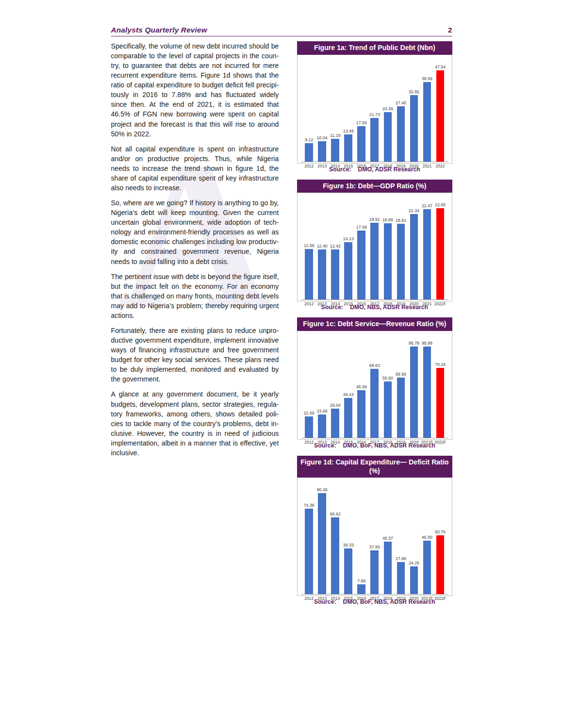Analysts Quarterly Review
2
A
Specifically, the volume of new debt incurred should be comparable to the level of capital projects in the country, to guarantee that debts are not incurred for mere recurrent expenditure items. Figure 1d shows that the ratio of capital expenditure to budget deficit fell precipitously in 2016 to 7.88% and has fluctuated widely since then. At the end of 2021, it is estimated that 46.5% of FGN new borrowing were spent on capital project and the forecast is that this will rise to around 50% in 2022.
Not all capital expenditure is spent on infrastructure and/or on productive projects. Thus, while Nigeria needs to increase the trend shown in figure 1d, the share of capital expenditure spent of key infrastructure also needs to increase.
So, where are we going? If history is anything to go by, Nigeria’s debt will keep mounting. Given the current uncertain global environment, wide adoption of technology and environment-friendly processes as well as domestic economic challenges including low productivity and constrained government revenue, Nigeria needs to avoid falling into a debt crisis.
The pertinent issue with debt is beyond the figure itself, but the impact felt on the economy. For an economy that is challenged on many fronts, mounting debt levels may add to Nigeria’s problem; thereby requiring urgent actions.
Fortunately, there are existing plans to reduce unproductive government expenditure, implement innovative ways of financing infrastructure and free government budget for other key social services. These plans need to be duly implemented, monitored and evaluated by the government.
A glance at any government document, be it yearly budgets, development plans, sector strategies, regulatory frameworks, among others, shows detailed policies to tackle many of the country’s problems, debt inclusive. However, the country is in need of judicious implementation, albeit in a manner that is effective, yet inclusive.
Figure 1a: Trend of Public Debt (Nbn)
9.12
10.04
11.19
13.45
17.50
21.73
24.39
27.40
32.92
39.56
47.54
20122013201420152016201720182019202020212022
Source: DMO, ADSR Research
Figure 1b: Debt—GDP Ratio (%)
12.56
12.40
12.42
14.13
17.06
18.91
18.89
18.81
21.34
22.47
22.65
20122013201420152016201720182019202020212022F
Source: DMO, NBS, ADSR Research
Figure 1c: Debt Service—Revenue Ratio (%)
21.69
23.66
29.04
39.43
46.99
68.63
55.90
59.56
95.78
95.88
70.24
2012201320142015201620172018201920202021E 2022F
Source: DMO, BoF, NBS, ADSR Research
Figure 1d: Capital Expenditure— Deficit Ratio (%)
74.36
90.26
66.62
39.33
7.88
37.80
45.37
27.86
24.25
46.50
50.76
2012201320142015201620172018201920202021E 2022F
Source: DMO, BoF, NBS, ADSR Research